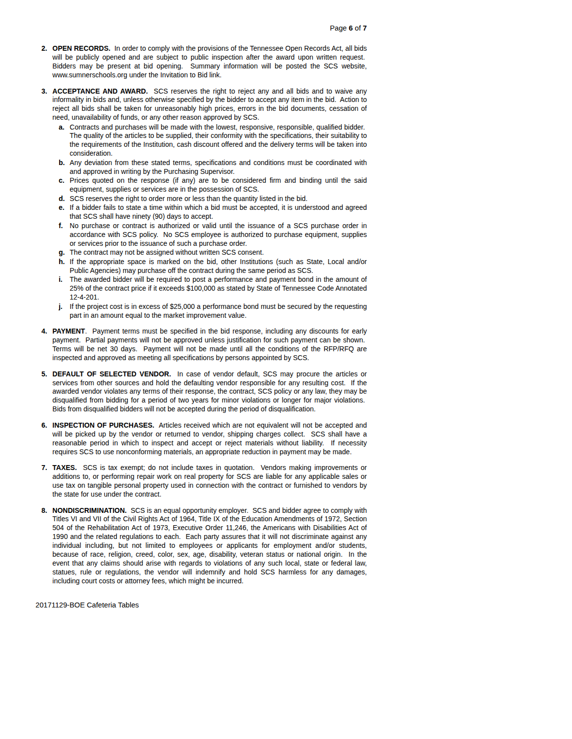Page 6 of 7
OPEN RECORDS. In order to comply with the provisions of the Tennessee Open Records Act, all bids will be publicly opened and are subject to public inspection after the award upon written request. Bidders may be present at bid opening. Summary information will be posted the SCS website, www.sumnerschools.org under the Invitation to Bid link.
ACCEPTANCE AND AWARD. SCS reserves the right to reject any and all bids and to waive any informality in bids and, unless otherwise specified by the bidder to accept any item in the bid. Action to reject all bids shall be taken for unreasonably high prices, errors in the bid documents, cessation of need, unavailability of funds, or any other reason approved by SCS.
Contracts and purchases will be made with the lowest, responsive, responsible, qualified bidder. The quality of the articles to be supplied, their conformity with the specifications, their suitability to the requirements of the Institution, cash discount offered and the delivery terms will be taken into consideration.
Any deviation from these stated terms, specifications and conditions must be coordinated with and approved in writing by the Purchasing Supervisor.
Prices quoted on the response (if any) are to be considered firm and binding until the said equipment, supplies or services are in the possession of SCS.
SCS reserves the right to order more or less than the quantity listed in the bid.
If a bidder fails to state a time within which a bid must be accepted, it is understood and agreed that SCS shall have ninety (90) days to accept.
No purchase or contract is authorized or valid until the issuance of a SCS purchase order in accordance with SCS policy. No SCS employee is authorized to purchase equipment, supplies or services prior to the issuance of such a purchase order.
The contract may not be assigned without written SCS consent.
If the appropriate space is marked on the bid, other Institutions (such as State, Local and/or Public Agencies) may purchase off the contract during the same period as SCS.
The awarded bidder will be required to post a performance and payment bond in the amount of 25% of the contract price if it exceeds $100,000 as stated by State of Tennessee Code Annotated 12-4-201.
If the project cost is in excess of $25,000 a performance bond must be secured by the requesting part in an amount equal to the market improvement value.
PAYMENT. Payment terms must be specified in the bid response, including any discounts for early payment. Partial payments will not be approved unless justification for such payment can be shown. Terms will be net 30 days. Payment will not be made until all the conditions of the RFP/RFQ are inspected and approved as meeting all specifications by persons appointed by SCS.
DEFAULT OF SELECTED VENDOR. In case of vendor default, SCS may procure the articles or services from other sources and hold the defaulting vendor responsible for any resulting cost. If the awarded vendor violates any terms of their response, the contract, SCS policy or any law, they may be disqualified from bidding for a period of two years for minor violations or longer for major violations. Bids from disqualified bidders will not be accepted during the period of disqualification.
INSPECTION OF PURCHASES. Articles received which are not equivalent will not be accepted and will be picked up by the vendor or returned to vendor, shipping charges collect. SCS shall have a reasonable period in which to inspect and accept or reject materials without liability. If necessity requires SCS to use nonconforming materials, an appropriate reduction in payment may be made.
TAXES. SCS is tax exempt; do not include taxes in quotation. Vendors making improvements or additions to, or performing repair work on real property for SCS are liable for any applicable sales or use tax on tangible personal property used in connection with the contract or furnished to vendors by the state for use under the contract.
NONDISCRIMINATION. SCS is an equal opportunity employer. SCS and bidder agree to comply with Titles VI and VII of the Civil Rights Act of 1964, Title IX of the Education Amendments of 1972, Section 504 of the Rehabilitation Act of 1973, Executive Order 11,246, the Americans with Disabilities Act of 1990 and the related regulations to each. Each party assures that it will not discriminate against any individual including, but not limited to employees or applicants for employment and/or students, because of race, religion, creed, color, sex, age, disability, veteran status or national origin. In the event that any claims should arise with regards to violations of any such local, state or federal law, statues, rule or regulations, the vendor will indemnify and hold SCS harmless for any damages, including court costs or attorney fees, which might be incurred.
20171129-BOE Cafeteria Tables